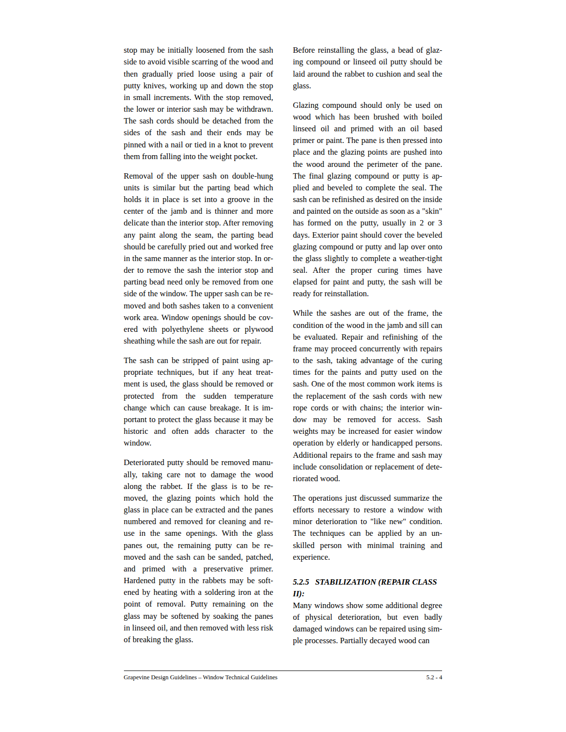stop may be initially loosened from the sash side to avoid visible scarring of the wood and then gradually pried loose using a pair of putty knives, working up and down the stop in small increments. With the stop removed, the lower or interior sash may be withdrawn. The sash cords should be detached from the sides of the sash and their ends may be pinned with a nail or tied in a knot to prevent them from falling into the weight pocket.
Removal of the upper sash on double-hung units is similar but the parting bead which holds it in place is set into a groove in the center of the jamb and is thinner and more delicate than the interior stop. After removing any paint along the seam, the parting bead should be carefully pried out and worked free in the same manner as the interior stop. In order to remove the sash the interior stop and parting bead need only be removed from one side of the window. The upper sash can be removed and both sashes taken to a convenient work area. Window openings should be covered with polyethylene sheets or plywood sheathing while the sash are out for repair.
The sash can be stripped of paint using appropriate techniques, but if any heat treatment is used, the glass should be removed or protected from the sudden temperature change which can cause breakage. It is important to protect the glass because it may be historic and often adds character to the window.
Deteriorated putty should be removed manually, taking care not to damage the wood along the rabbet. If the glass is to be removed, the glazing points which hold the glass in place can be extracted and the panes numbered and removed for cleaning and reuse in the same openings. With the glass panes out, the remaining putty can be removed and the sash can be sanded, patched, and primed with a preservative primer. Hardened putty in the rabbets may be softened by heating with a soldering iron at the point of removal. Putty remaining on the glass may be softened by soaking the panes in linseed oil, and then removed with less risk of breaking the glass.
Before reinstalling the glass, a bead of glazing compound or linseed oil putty should be laid around the rabbet to cushion and seal the glass.
Glazing compound should only be used on wood which has been brushed with boiled linseed oil and primed with an oil based primer or paint. The pane is then pressed into place and the glazing points are pushed into the wood around the perimeter of the pane. The final glazing compound or putty is applied and beveled to complete the seal. The sash can be refinished as desired on the inside and painted on the outside as soon as a "skin" has formed on the putty, usually in 2 or 3 days. Exterior paint should cover the beveled glazing compound or putty and lap over onto the glass slightly to complete a weather-tight seal. After the proper curing times have elapsed for paint and putty, the sash will be ready for reinstallation.
While the sashes are out of the frame, the condition of the wood in the jamb and sill can be evaluated. Repair and refinishing of the frame may proceed concurrently with repairs to the sash, taking advantage of the curing times for the paints and putty used on the sash. One of the most common work items is the replacement of the sash cords with new rope cords or with chains; the interior window may be removed for access. Sash weights may be increased for easier window operation by elderly or handicapped persons. Additional repairs to the frame and sash may include consolidation or replacement of deteriorated wood.
The operations just discussed summarize the efforts necessary to restore a window with minor deterioration to "like new" condition. The techniques can be applied by an unskilled person with minimal training and experience.
5.2.5 STABILIZATION (REPAIR CLASS II):
Many windows show some additional degree of physical deterioration, but even badly damaged windows can be repaired using simple processes. Partially decayed wood can
Grapevine Design Guidelines – Window Technical Guidelines
5.2 - 4